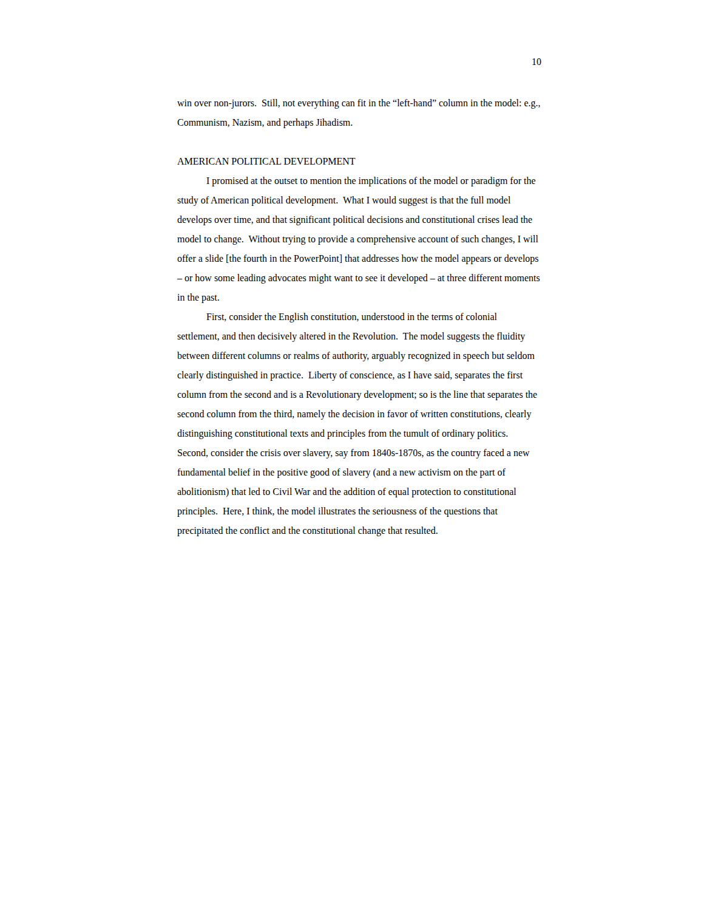10
win over non-jurors. Still, not everything can fit in the “left-hand” column in the model: e.g., Communism, Nazism, and perhaps Jihadism.
American Political Development
I promised at the outset to mention the implications of the model or paradigm for the study of American political development. What I would suggest is that the full model develops over time, and that significant political decisions and constitutional crises lead the model to change. Without trying to provide a comprehensive account of such changes, I will offer a slide [the fourth in the PowerPoint] that addresses how the model appears or develops – or how some leading advocates might want to see it developed – at three different moments in the past.
First, consider the English constitution, understood in the terms of colonial settlement, and then decisively altered in the Revolution. The model suggests the fluidity between different columns or realms of authority, arguably recognized in speech but seldom clearly distinguished in practice. Liberty of conscience, as I have said, separates the first column from the second and is a Revolutionary development; so is the line that separates the second column from the third, namely the decision in favor of written constitutions, clearly distinguishing constitutional texts and principles from the tumult of ordinary politics. Second, consider the crisis over slavery, say from 1840s-1870s, as the country faced a new fundamental belief in the positive good of slavery (and a new activism on the part of abolitionism) that led to Civil War and the addition of equal protection to constitutional principles. Here, I think, the model illustrates the seriousness of the questions that precipitated the conflict and the constitutional change that resulted.